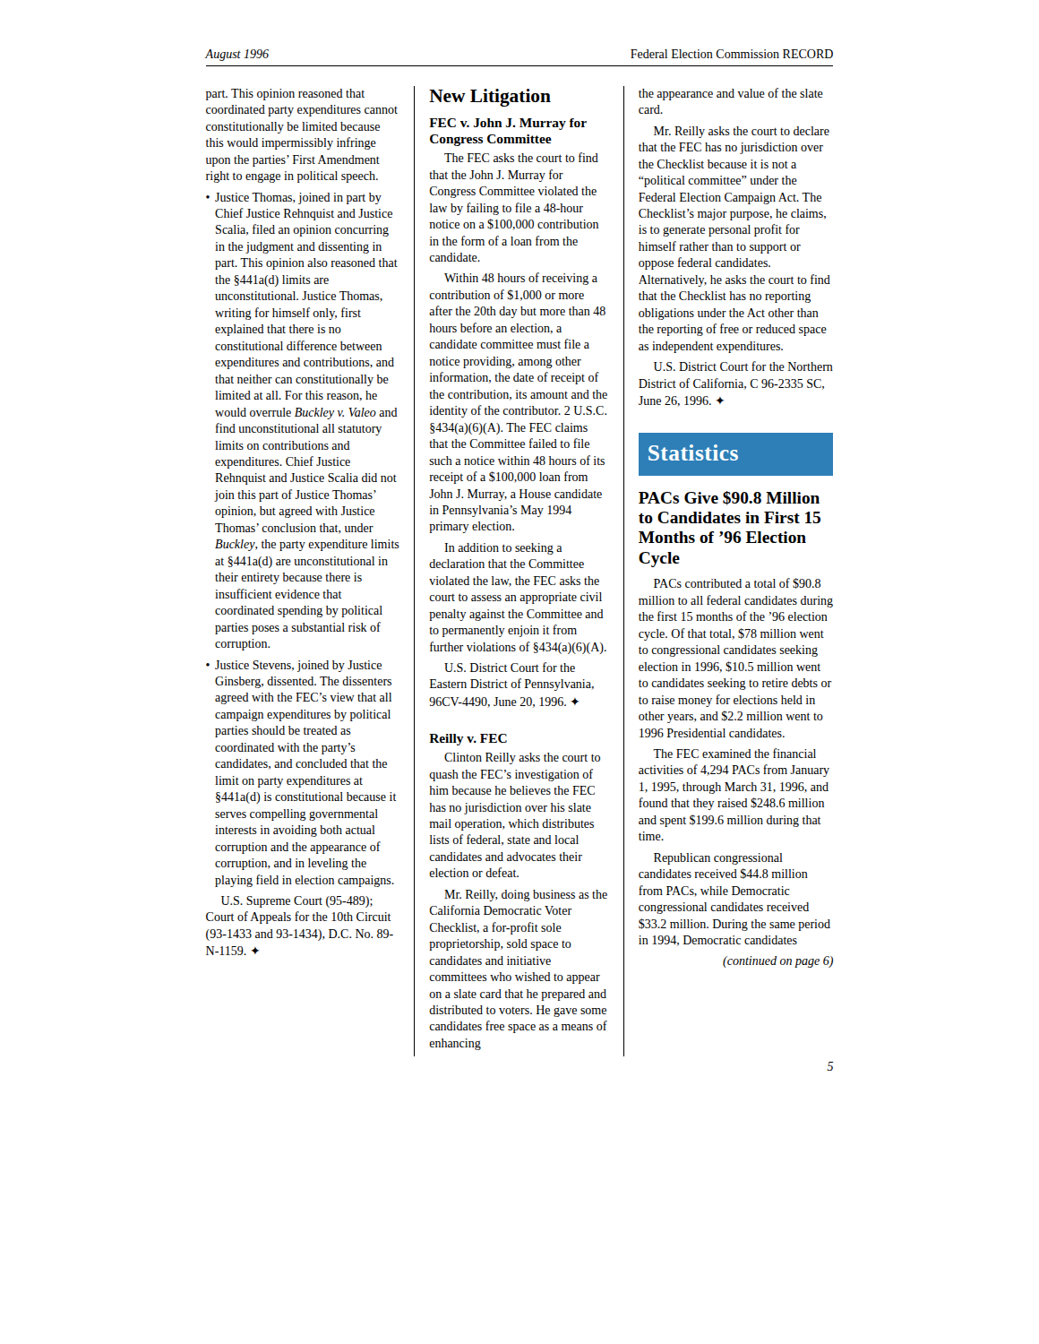August 1996
Federal Election Commission RECORD
part. This opinion reasoned that coordinated party expenditures cannot constitutionally be limited because this would impermissibly infringe upon the parties’ First Amendment right to engage in political speech.
Justice Thomas, joined in part by Chief Justice Rehnquist and Justice Scalia, filed an opinion concurring in the judgment and dissenting in part. This opinion also reasoned that the §441a(d) limits are unconstitutional. Justice Thomas, writing for himself only, first explained that there is no constitutional difference between expenditures and contributions, and that neither can constitutionally be limited at all. For this reason, he would overrule Buckley v. Valeo and find unconstitutional all statutory limits on contributions and expenditures. Chief Justice Rehnquist and Justice Scalia did not join this part of Justice Thomas’ opinion, but agreed with Justice Thomas’ conclusion that, under Buckley, the party expenditure limits at §441a(d) are unconstitutional in their entirety because there is insufficient evidence that coordinated spending by political parties poses a substantial risk of corruption.
Justice Stevens, joined by Justice Ginsberg, dissented. The dissenters agreed with the FEC’s view that all campaign expenditures by political parties should be treated as coordinated with the party’s candidates, and concluded that the limit on party expenditures at §441a(d) is constitutional because it serves compelling governmental interests in avoiding both actual corruption and the appearance of corruption, and in leveling the playing field in election campaigns.
U.S. Supreme Court (95-489); Court of Appeals for the 10th Circuit (93-1433 and 93-1434), D.C. No. 89-N-1159. ✦
New Litigation
FEC v. John J. Murray for Congress Committee
The FEC asks the court to find that the John J. Murray for Congress Committee violated the law by failing to file a 48-hour notice on a $100,000 contribution in the form of a loan from the candidate.
Within 48 hours of receiving a contribution of $1,000 or more after the 20th day but more than 48 hours before an election, a candidate committee must file a notice providing, among other information, the date of receipt of the contribution, its amount and the identity of the contributor. 2 U.S.C. §434(a)(6)(A). The FEC claims that the Committee failed to file such a notice within 48 hours of its receipt of a $100,000 loan from John J. Murray, a House candidate in Pennsylvania’s May 1994 primary election.
In addition to seeking a declaration that the Committee violated the law, the FEC asks the court to assess an appropriate civil penalty against the Committee and to permanently enjoin it from further violations of §434(a)(6)(A).
U.S. District Court for the Eastern District of Pennsylvania, 96CV-4490, June 20, 1996. ✦
Reilly v. FEC
Clinton Reilly asks the court to quash the FEC’s investigation of him because he believes the FEC has no jurisdiction over his slate mail operation, which distributes lists of federal, state and local candidates and advocates their election or defeat.
Mr. Reilly, doing business as the California Democratic Voter Checklist, a for-profit sole proprietorship, sold space to candidates and initiative committees who wished to appear on a slate card that he prepared and distributed to voters. He gave some candidates free space as a means of enhancing
the appearance and value of the slate card.
Mr. Reilly asks the court to declare that the FEC has no jurisdiction over the Checklist because it is not a “political committee” under the Federal Election Campaign Act. The Checklist’s major purpose, he claims, is to generate personal profit for himself rather than to support or oppose federal candidates. Alternatively, he asks the court to find that the Checklist has no reporting obligations under the Act other than the reporting of free or reduced space as independent expenditures.
U.S. District Court for the Northern District of California, C 96-2335 SC, June 26, 1996. ✦
Statistics
PACs Give $90.8 Million to Candidates in First 15 Months of ’96 Election Cycle
PACs contributed a total of $90.8 million to all federal candidates during the first 15 months of the ’96 election cycle. Of that total, $78 million went to congressional candidates seeking election in 1996, $10.5 million went to candidates seeking to retire debts or to raise money for elections held in other years, and $2.2 million went to 1996 Presidential candidates.
The FEC examined the financial activities of 4,294 PACs from January 1, 1995, through March 31, 1996, and found that they raised $248.6 million and spent $199.6 million during that time.
Republican congressional candidates received $44.8 million from PACs, while Democratic congressional candidates received $33.2 million. During the same period in 1994, Democratic candidates
(continued on page 6)
5